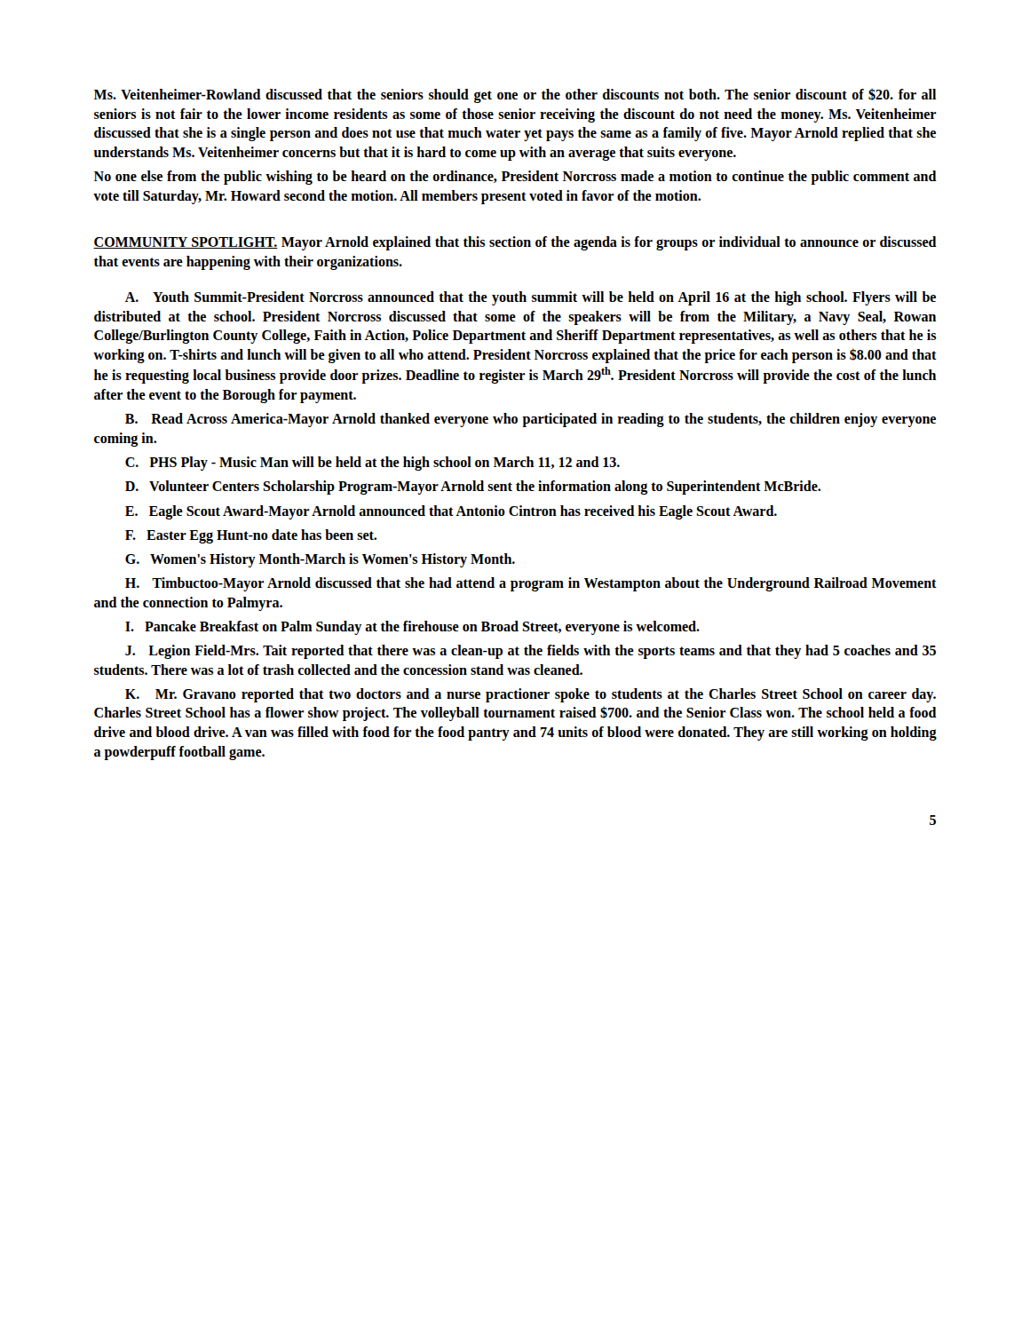Ms. Veitenheimer-Rowland discussed that the seniors should get one or the other discounts not both. The senior discount of $20. for all seniors is not fair to the lower income residents as some of those senior receiving the discount do not need the money. Ms. Veitenheimer discussed that she is a single person and does not use that much water yet pays the same as a family of five. Mayor Arnold replied that she understands Ms. Veitenheimer concerns but that it is hard to come up with an average that suits everyone.
No one else from the public wishing to be heard on the ordinance, President Norcross made a motion to continue the public comment and vote till Saturday, Mr. Howard second the motion. All members present voted in favor of the motion.
COMMUNITY SPOTLIGHT. Mayor Arnold explained that this section of the agenda is for groups or individual to announce or discussed that events are happening with their organizations.
A. Youth Summit-President Norcross announced that the youth summit will be held on April 16 at the high school. Flyers will be distributed at the school. President Norcross discussed that some of the speakers will be from the Military, a Navy Seal, Rowan College/Burlington County College, Faith in Action, Police Department and Sheriff Department representatives, as well as others that he is working on. T-shirts and lunch will be given to all who attend. President Norcross explained that the price for each person is $8.00 and that he is requesting local business provide door prizes. Deadline to register is March 29th. President Norcross will provide the cost of the lunch after the event to the Borough for payment.
B. Read Across America-Mayor Arnold thanked everyone who participated in reading to the students, the children enjoy everyone coming in.
C. PHS Play - Music Man will be held at the high school on March 11, 12 and 13.
D. Volunteer Centers Scholarship Program-Mayor Arnold sent the information along to Superintendent McBride.
E. Eagle Scout Award-Mayor Arnold announced that Antonio Cintron has received his Eagle Scout Award.
F. Easter Egg Hunt-no date has been set.
G. Women's History Month-March is Women's History Month.
H. Timbuctoo-Mayor Arnold discussed that she had attend a program in Westampton about the Underground Railroad Movement and the connection to Palmyra.
I. Pancake Breakfast on Palm Sunday at the firehouse on Broad Street, everyone is welcomed.
J. Legion Field-Mrs. Tait reported that there was a clean-up at the fields with the sports teams and that they had 5 coaches and 35 students. There was a lot of trash collected and the concession stand was cleaned.
K. Mr. Gravano reported that two doctors and a nurse practioner spoke to students at the Charles Street School on career day. Charles Street School has a flower show project. The volleyball tournament raised $700. and the Senior Class won. The school held a food drive and blood drive. A van was filled with food for the food pantry and 74 units of blood were donated. They are still working on holding a powderpuff football game.
5